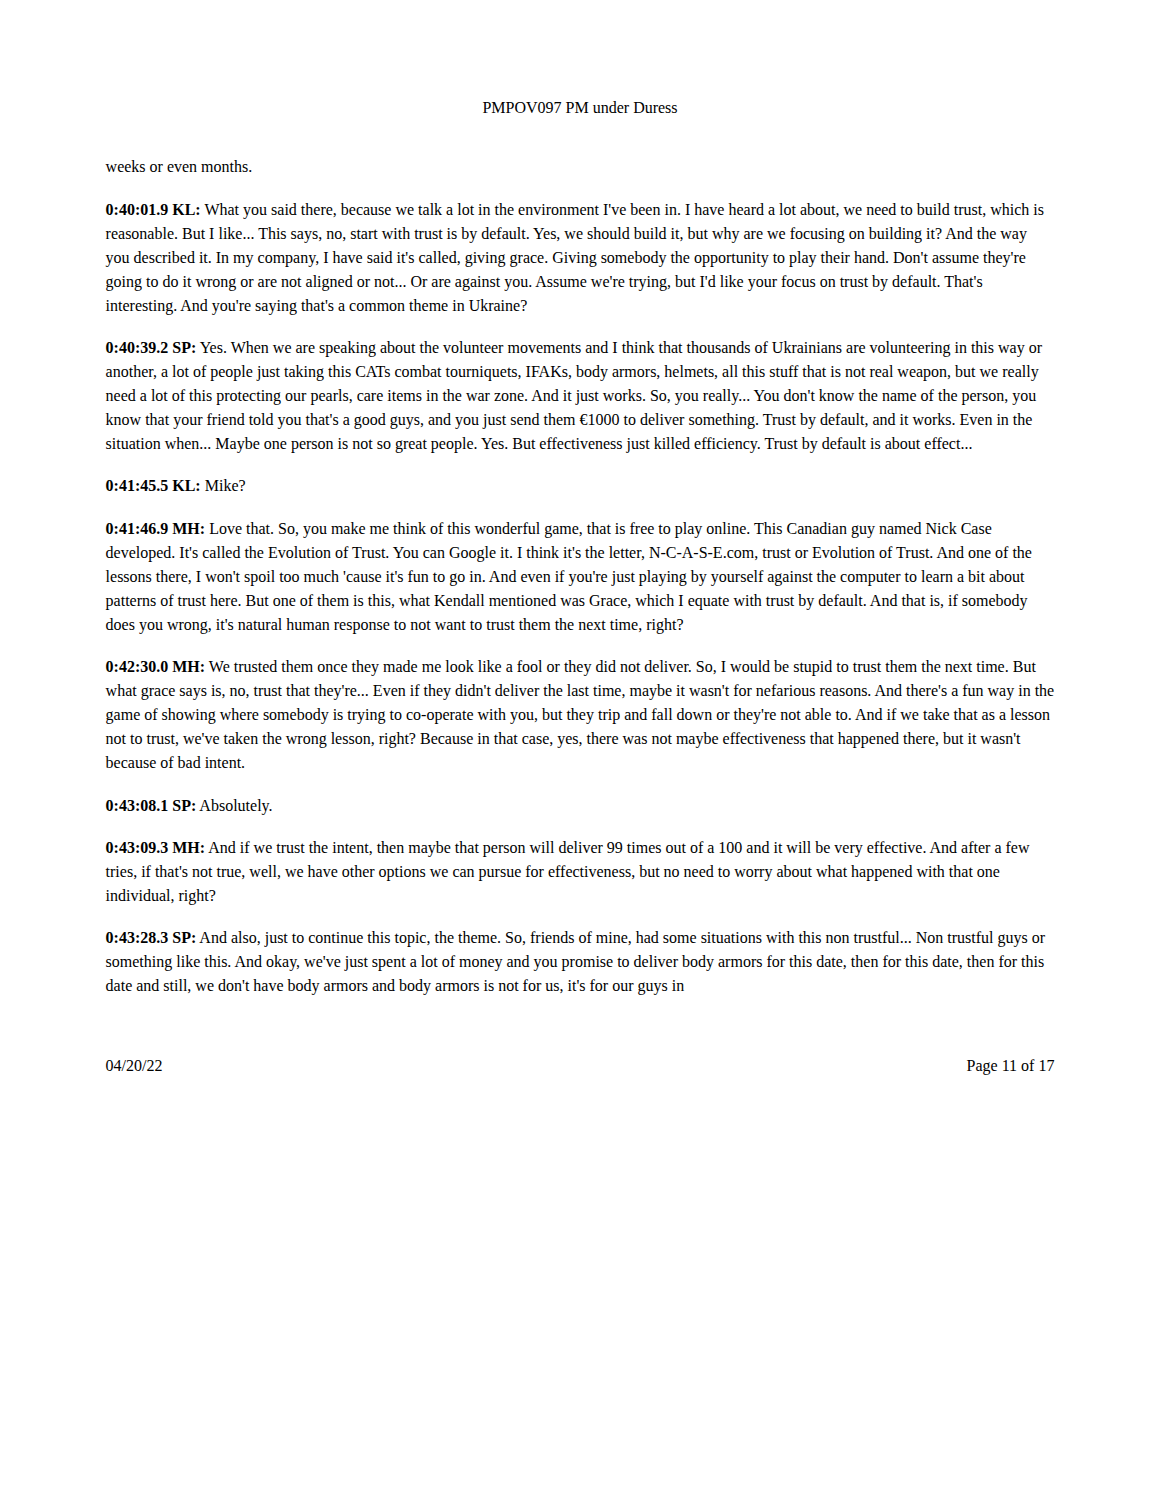PMPOV097 PM under Duress
weeks or even months.
0:40:01.9 KL: What you said there, because we talk a lot in the environment I've been in. I have heard a lot about, we need to build trust, which is reasonable. But I like... This says, no, start with trust is by default. Yes, we should build it, but why are we focusing on building it? And the way you described it. In my company, I have said it's called, giving grace. Giving somebody the opportunity to play their hand. Don't assume they're going to do it wrong or are not aligned or not... Or are against you. Assume we're trying, but I'd like your focus on trust by default. That's interesting. And you're saying that's a common theme in Ukraine?
0:40:39.2 SP: Yes. When we are speaking about the volunteer movements and I think that thousands of Ukrainians are volunteering in this way or another, a lot of people just taking this CATs combat tourniquets, IFAKs, body armors, helmets, all this stuff that is not real weapon, but we really need a lot of this protecting our pearls, care items in the war zone. And it just works. So, you really... You don't know the name of the person, you know that your friend told you that's a good guys, and you just send them €1000 to deliver something. Trust by default, and it works. Even in the situation when... Maybe one person is not so great people. Yes. But effectiveness just killed efficiency. Trust by default is about effect...
0:41:45.5 KL: Mike?
0:41:46.9 MH: Love that. So, you make me think of this wonderful game, that is free to play online. This Canadian guy named Nick Case developed. It's called the Evolution of Trust. You can Google it. I think it's the letter, N-C-A-S-E.com, trust or Evolution of Trust. And one of the lessons there, I won't spoil too much 'cause it's fun to go in. And even if you're just playing by yourself against the computer to learn a bit about patterns of trust here. But one of them is this, what Kendall mentioned was Grace, which I equate with trust by default. And that is, if somebody does you wrong, it's natural human response to not want to trust them the next time, right?
0:42:30.0 MH: We trusted them once they made me look like a fool or they did not deliver. So, I would be stupid to trust them the next time. But what grace says is, no, trust that they're... Even if they didn't deliver the last time, maybe it wasn't for nefarious reasons. And there's a fun way in the game of showing where somebody is trying to co-operate with you, but they trip and fall down or they're not able to. And if we take that as a lesson not to trust, we've taken the wrong lesson, right? Because in that case, yes, there was not maybe effectiveness that happened there, but it wasn't because of bad intent.
0:43:08.1 SP: Absolutely.
0:43:09.3 MH: And if we trust the intent, then maybe that person will deliver 99 times out of a 100 and it will be very effective. And after a few tries, if that's not true, well, we have other options we can pursue for effectiveness, but no need to worry about what happened with that one individual, right?
0:43:28.3 SP: And also, just to continue this topic, the theme. So, friends of mine, had some situations with this non trustful... Non trustful guys or something like this. And okay, we've just spent a lot of money and you promise to deliver body armors for this date, then for this date, then for this date and still, we don't have body armors and body armors is not for us, it's for our guys in
04/20/22 Page 11 of 17